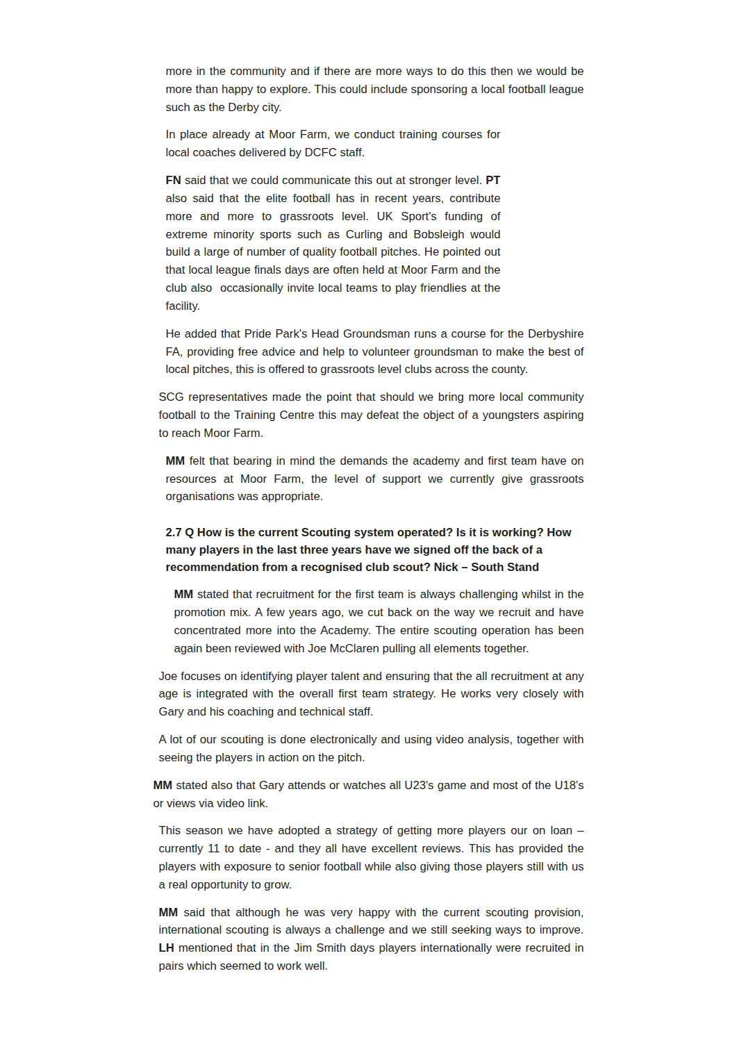more in the community and if there are more ways to do this then we would be more than happy to explore. This could include sponsoring a local football league such as the Derby city.
In place already at Moor Farm, we conduct training courses for local coaches delivered by DCFC staff.
FN said that we could communicate this out at stronger level. PT also said that the elite football has in recent years, contribute more and more to grassroots level. UK Sport's funding of extreme minority sports such as Curling and Bobsleigh would build a large of number of quality football pitches. He pointed out that local league finals days are often held at Moor Farm and the club also occasionally invite local teams to play friendlies at the facility.
He added that Pride Park's Head Groundsman runs a course for the Derbyshire FA, providing free advice and help to volunteer groundsman to make the best of local pitches, this is offered to grassroots level clubs across the county.
SCG representatives made the point that should we bring more local community football to the Training Centre this may defeat the object of a youngsters aspiring to reach Moor Farm.
MM felt that bearing in mind the demands the academy and first team have on resources at Moor Farm, the level of support we currently give grassroots organisations was appropriate.
2.7 Q How is the current Scouting system operated? Is it is working? How many players in the last three years have we signed off the back of a recommendation from a recognised club scout? Nick – South Stand
MM stated that recruitment for the first team is always challenging whilst in the promotion mix. A few years ago, we cut back on the way we recruit and have concentrated more into the Academy. The entire scouting operation has been again been reviewed with Joe McClaren pulling all elements together.
Joe focuses on identifying player talent and ensuring that the all recruitment at any age is integrated with the overall first team strategy. He works very closely with Gary and his coaching and technical staff.
A lot of our scouting is done electronically and using video analysis, together with seeing the players in action on the pitch.
MM stated also that Gary attends or watches all U23's game and most of the U18's or views via video link.
This season we have adopted a strategy of getting more players our on loan – currently 11 to date - and they all have excellent reviews. This has provided the players with exposure to senior football while also giving those players still with us a real opportunity to grow.
MM said that although he was very happy with the current scouting provision, international scouting is always a challenge and we still seeking ways to improve. LH mentioned that in the Jim Smith days players internationally were recruited in pairs which seemed to work well.